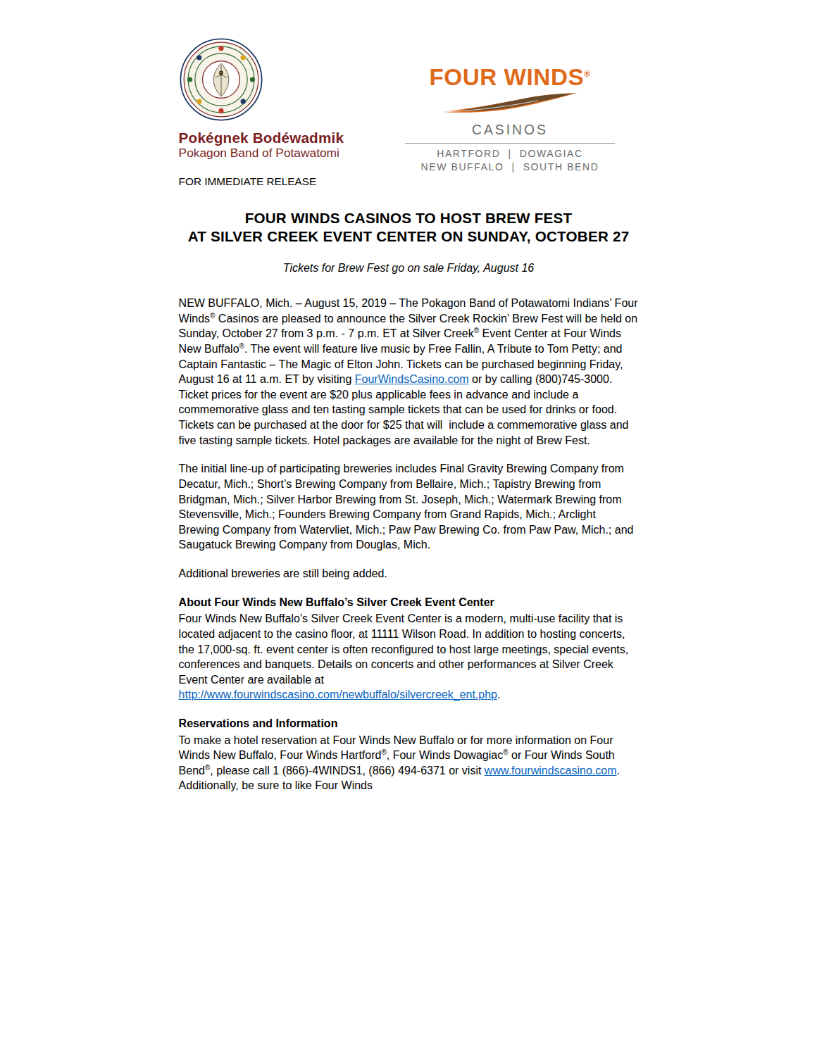Pokégnek Bodéwadmik
Pokagon Band of Potawatomi
FOUR WINDS®
CASINOS
HARTFORD | DOWAGIAC
NEW BUFFALO | SOUTH BEND
FOR IMMEDIATE RELEASE
FOUR WINDS CASINOS TO HOST BREW FEST
AT SILVER CREEK EVENT CENTER ON SUNDAY, OCTOBER 27
Tickets for Brew Fest go on sale Friday, August 16
NEW BUFFALO, Mich. – August 15, 2019 – The Pokagon Band of Potawatomi Indians’ Four Winds® Casinos are pleased to announce the Silver Creek Rockin’ Brew Fest will be held on Sunday, October 27 from 3 p.m. - 7 p.m. ET at Silver Creek® Event Center at Four Winds New Buffalo®. The event will feature live music by Free Fallin, A Tribute to Tom Petty; and Captain Fantastic – The Magic of Elton John. Tickets can be purchased beginning Friday, August 16 at 11 a.m. ET by visiting FourWindsCasino.com or by calling (800)745-3000. Ticket prices for the event are $20 plus applicable fees in advance and include a commemorative glass and ten tasting sample tickets that can be used for drinks or food. Tickets can be purchased at the door for $25 that will include a commemorative glass and five tasting sample tickets. Hotel packages are available for the night of Brew Fest.
The initial line-up of participating breweries includes Final Gravity Brewing Company from Decatur, Mich.; Short’s Brewing Company from Bellaire, Mich.; Tapistry Brewing from Bridgman, Mich.; Silver Harbor Brewing from St. Joseph, Mich.; Watermark Brewing from Stevensville, Mich.; Founders Brewing Company from Grand Rapids, Mich.; Arclight Brewing Company from Watervliet, Mich.; Paw Paw Brewing Co. from Paw Paw, Mich.; and Saugatuck Brewing Company from Douglas, Mich.
Additional breweries are still being added.
About Four Winds New Buffalo’s Silver Creek Event Center
Four Winds New Buffalo’s Silver Creek Event Center is a modern, multi-use facility that is located adjacent to the casino floor, at 11111 Wilson Road. In addition to hosting concerts, the 17,000-sq. ft. event center is often reconfigured to host large meetings, special events, conferences and banquets. Details on concerts and other performances at Silver Creek Event Center are available at http://www.fourwindscasino.com/newbuffalo/silvercreek_ent.php.
Reservations and Information
To make a hotel reservation at Four Winds New Buffalo or for more information on Four Winds New Buffalo, Four Winds Hartford®, Four Winds Dowagiac® or Four Winds South Bend®, please call 1 (866)-4WINDS1, (866) 494-6371 or visit www.fourwindscasino.com. Additionally, be sure to like Four Winds